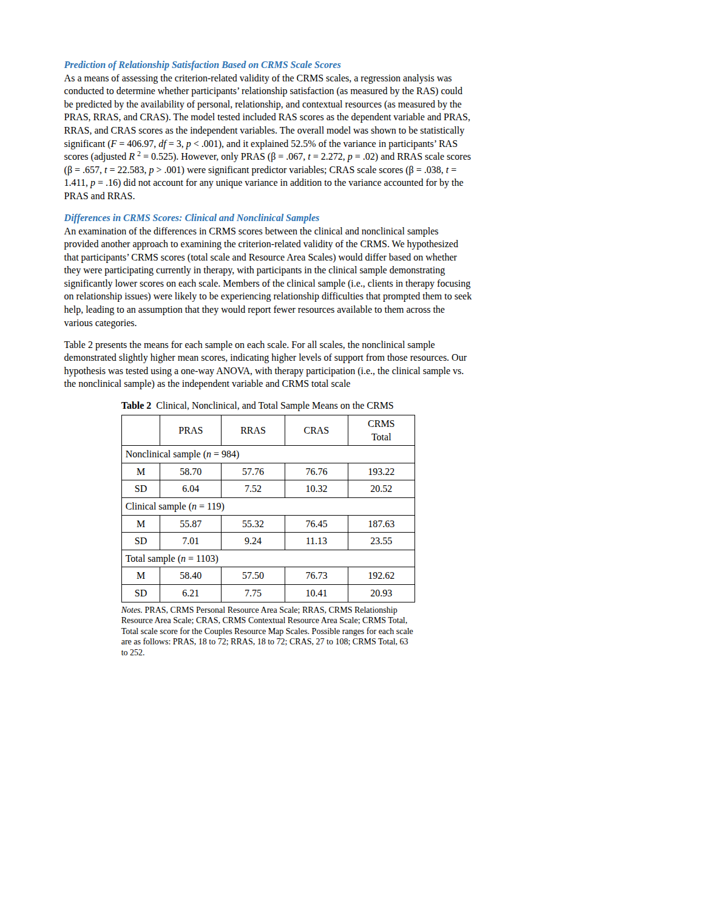Prediction of Relationship Satisfaction Based on CRMS Scale Scores
As a means of assessing the criterion-related validity of the CRMS scales, a regression analysis was conducted to determine whether participants’ relationship satisfaction (as measured by the RAS) could be predicted by the availability of personal, relationship, and contextual resources (as measured by the PRAS, RRAS, and CRAS). The model tested included RAS scores as the dependent variable and PRAS, RRAS, and CRAS scores as the independent variables. The overall model was shown to be statistically significant (F = 406.97, df = 3, p < .001), and it explained 52.5% of the variance in participants’ RAS scores (adjusted R 2 = 0.525). However, only PRAS (β = .067, t = 2.272, p = .02) and RRAS scale scores (β = .657, t = 22.583, p > .001) were significant predictor variables; CRAS scale scores (β = .038, t = 1.411, p = .16) did not account for any unique variance in addition to the variance accounted for by the PRAS and RRAS.
Differences in CRMS Scores: Clinical and Nonclinical Samples
An examination of the differences in CRMS scores between the clinical and nonclinical samples provided another approach to examining the criterion-related validity of the CRMS. We hypothesized that participants’ CRMS scores (total scale and Resource Area Scales) would differ based on whether they were participating currently in therapy, with participants in the clinical sample demonstrating significantly lower scores on each scale. Members of the clinical sample (i.e., clients in therapy focusing on relationship issues) were likely to be experiencing relationship difficulties that prompted them to seek help, leading to an assumption that they would report fewer resources available to them across the various categories.
Table 2 presents the means for each sample on each scale. For all scales, the nonclinical sample demonstrated slightly higher mean scores, indicating higher levels of support from those resources. Our hypothesis was tested using a one-way ANOVA, with therapy participation (i.e., the clinical sample vs. the nonclinical sample) as the independent variable and CRMS total scale
Table 2 Clinical, Nonclinical, and Total Sample Means on the CRMS
| | PRAS | RRAS | CRAS | CRMS Total |
| --- | --- | --- | --- | --- |
| Nonclinical sample ( n = 984) |
| M | 58.70 | 57.76 | 76.76 | 193.22 |
| SD | 6.04 | 7.52 | 10.32 | 20.52 |
| Clinical sample ( n = 119) |
| M | 55.87 | 55.32 | 76.45 | 187.63 |
| SD | 7.01 | 9.24 | 11.13 | 23.55 |
| Total sample ( n = 1103) |
| M | 58.40 | 57.50 | 76.73 | 192.62 |
| SD | 6.21 | 7.75 | 10.41 | 20.93 |
Notes. PRAS, CRMS Personal Resource Area Scale; RRAS, CRMS Relationship Resource Area Scale; CRAS, CRMS Contextual Resource Area Scale; CRMS Total, Total scale score for the Couples Resource Map Scales. Possible ranges for each scale are as follows: PRAS, 18 to 72; RRAS, 18 to 72; CRAS, 27 to 108; CRMS Total, 63 to 252.